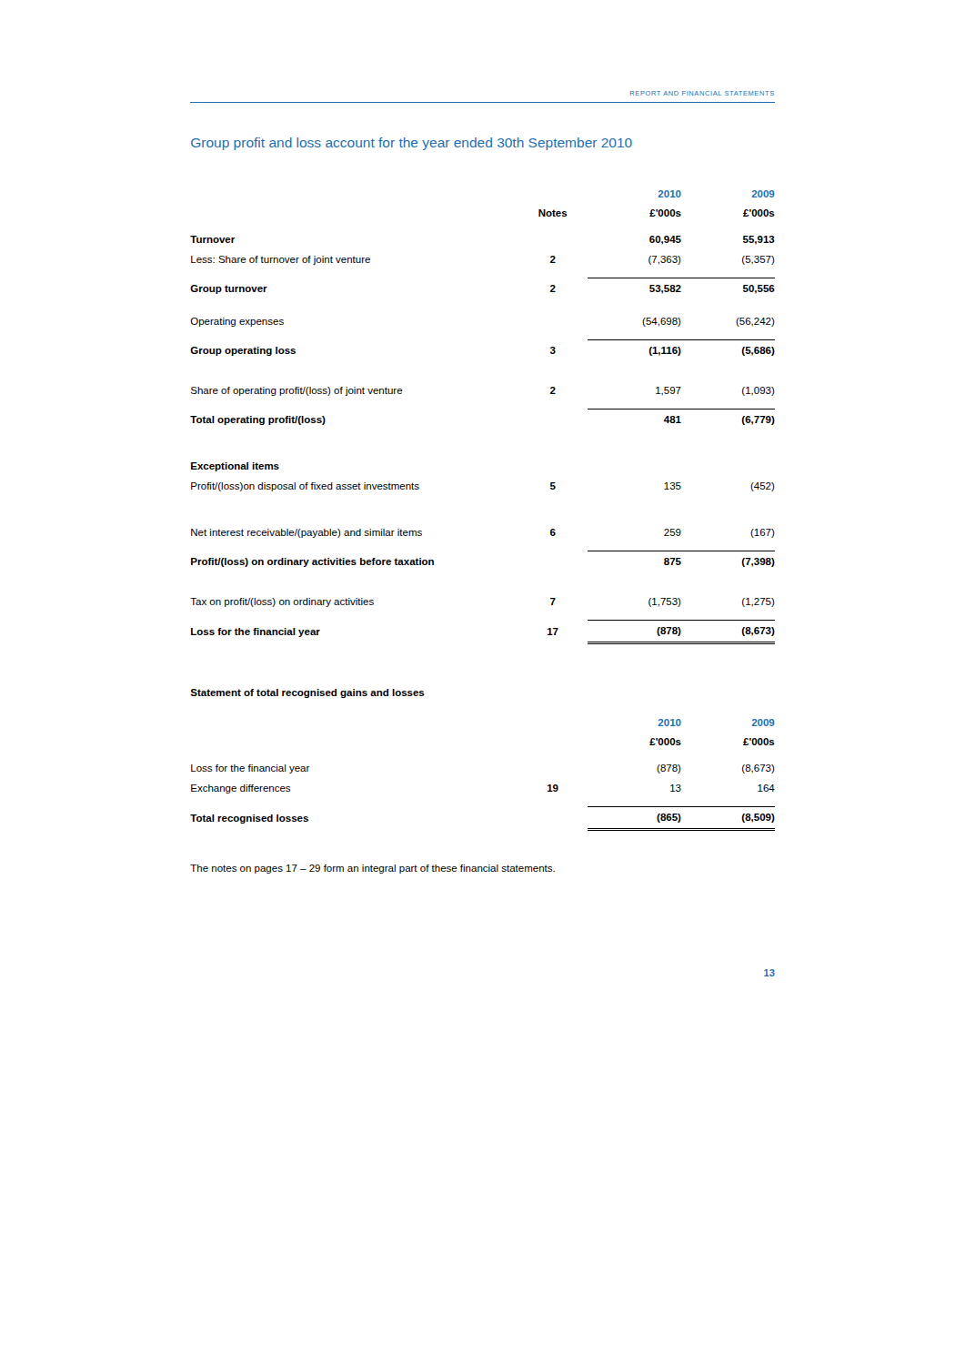Report and financial statements
Group profit and loss account for the year ended 30th September 2010
| | | 2010 | 2009 |
| --- | --- | --- | --- |
| | Notes | £'000s | £'000s |
| Turnover | | 60,945 | 55,913 |
| Less: Share of turnover of joint venture | 2 | (7,363) | (5,357) |
| Group turnover | 2 | 53,582 | 50,556 |
| Operating expenses | | (54,698) | (56,242) |
| Group operating loss | 3 | (1,116) | (5,686) |
| Share of operating profit/(loss) of joint venture | 2 | 1,597 | (1,093) |
| Total operating profit/(loss) | | 481 | (6,779) |
| Exceptional items | | | |
| Profit/(loss)on disposal of fixed asset investments | 5 | 135 | (452) |
| Net interest receivable/(payable) and similar items | 6 | 259 | (167) |
| Profit/(loss) on ordinary activities before taxation | | 875 | (7,398) |
| Tax on profit/(loss) on ordinary activities | 7 | (1,753) | (1,275) |
| Loss for the financial year | 17 | (878) | (8,673) |
Statement of total recognised gains and losses
| | | 2010 | 2009 |
| --- | --- | --- | --- |
| | | £'000s | £'000s |
| Loss for the financial year | | (878) | (8,673) |
| Exchange differences | 19 | 13 | 164 |
| Total recognised losses | | (865) | (8,509) |
The notes on pages 17 – 29 form an integral part of these financial statements.
13